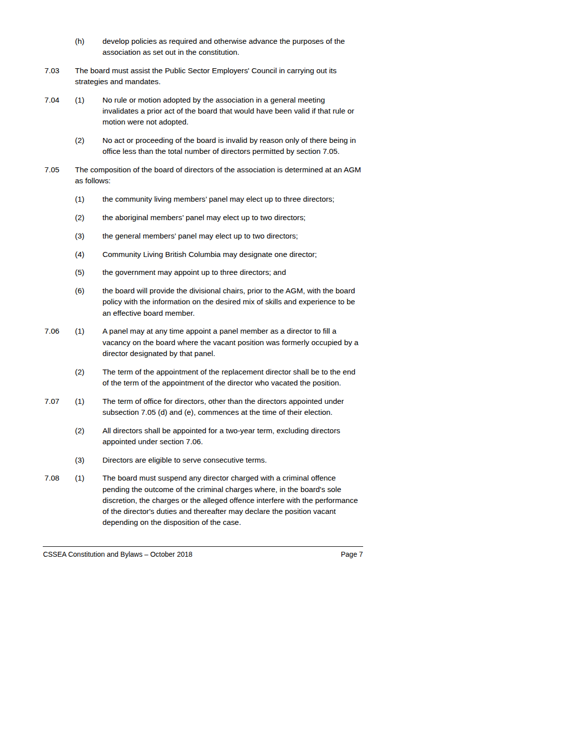(h)
develop policies as required and otherwise advance the purposes of the association as set out in the constitution.
7.03
The board must assist the Public Sector Employers' Council in carrying out its strategies and mandates.
7.04
(1)
No rule or motion adopted by the association in a general meeting invalidates a prior act of the board that would have been valid if that rule or motion were not adopted.
(2)
No act or proceeding of the board is invalid by reason only of there being in office less than the total number of directors permitted by section 7.05.
7.05
The composition of the board of directors of the association is determined at an AGM as follows:
(1)
the community living members’ panel may elect up to three directors;
(2)
the aboriginal members’ panel may elect up to two directors;
(3)
the general members’ panel may elect up to two directors;
(4)
Community Living British Columbia may designate one director;
(5)
the government may appoint up to three directors; and
(6)
the board will provide the divisional chairs, prior to the AGM, with the board policy with the information on the desired mix of skills and experience to be an effective board member.
7.06
(1)
A panel may at any time appoint a panel member as a director to fill a vacancy on the board where the vacant position was formerly occupied by a director designated by that panel.
(2)
The term of the appointment of the replacement director shall be to the end of the term of the appointment of the director who vacated the position.
7.07
(1)
The term of office for directors, other than the directors appointed under subsection 7.05 (d) and (e), commences at the time of their election.
(2)
All directors shall be appointed for a two-year term, excluding directors appointed under section 7.06.
(3)
Directors are eligible to serve consecutive terms.
7.08
(1)
The board must suspend any director charged with a criminal offence pending the outcome of the criminal charges where, in the board's sole discretion, the charges or the alleged offence interfere with the performance of the director's duties and thereafter may declare the position vacant depending on the disposition of the case.
CSSEA Constitution and Bylaws – October 2018
Page 7